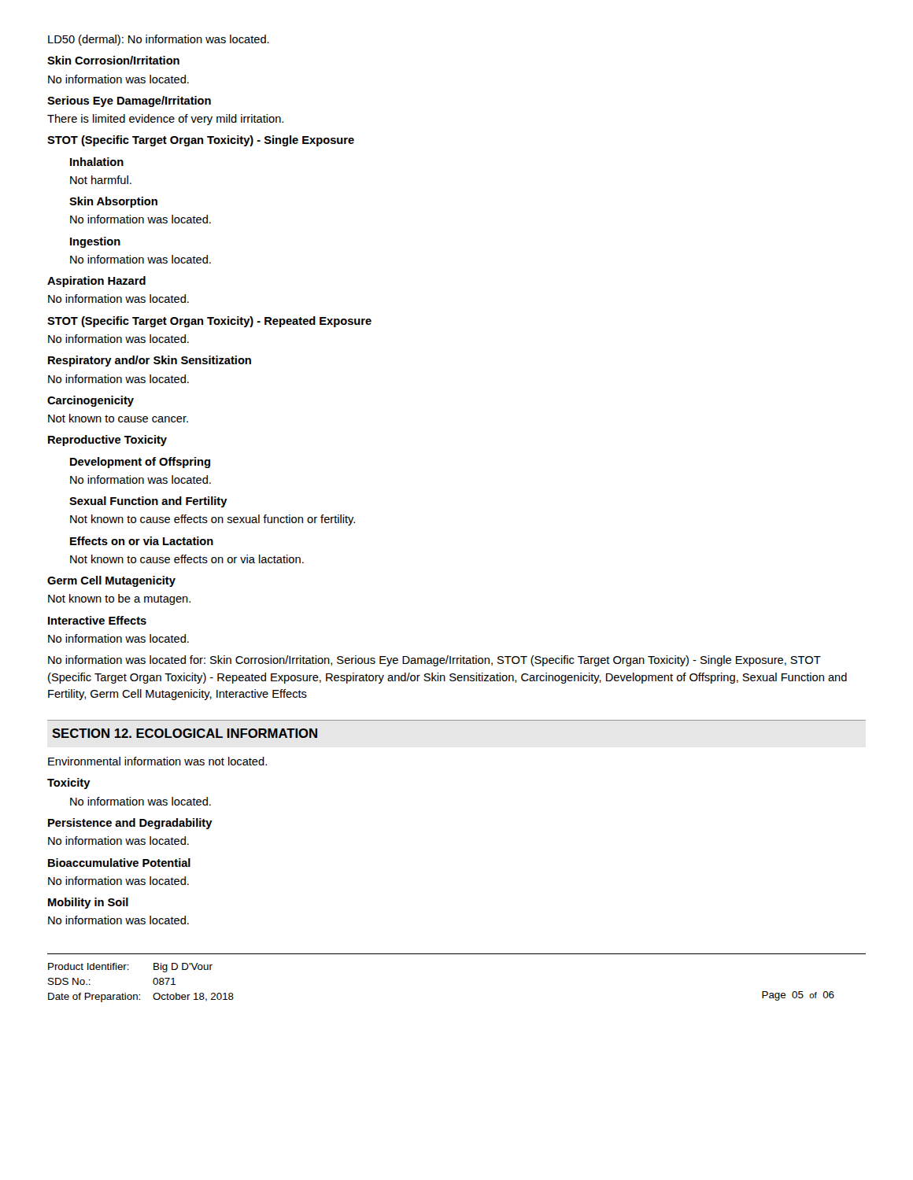LD50 (dermal): No information was located.
Skin Corrosion/Irritation
No information was located.
Serious Eye Damage/Irritation
There is limited evidence of very mild irritation.
STOT (Specific Target Organ Toxicity) - Single Exposure
Inhalation
Not harmful.
Skin Absorption
No information was located.
Ingestion
No information was located.
Aspiration Hazard
No information was located.
STOT (Specific Target Organ Toxicity) - Repeated Exposure
No information was located.
Respiratory and/or Skin Sensitization
No information was located.
Carcinogenicity
Not known to cause cancer.
Reproductive Toxicity
Development of Offspring
No information was located.
Sexual Function and Fertility
Not known to cause effects on sexual function or fertility.
Effects on or via Lactation
Not known to cause effects on or via lactation.
Germ Cell Mutagenicity
Not known to be a mutagen.
Interactive Effects
No information was located.
No information was located for: Skin Corrosion/Irritation, Serious Eye Damage/Irritation, STOT (Specific Target Organ Toxicity) - Single Exposure, STOT (Specific Target Organ Toxicity) - Repeated Exposure, Respiratory and/or Skin Sensitization, Carcinogenicity, Development of Offspring, Sexual Function and Fertility, Germ Cell Mutagenicity, Interactive Effects
SECTION 12. ECOLOGICAL INFORMATION
Environmental information was not located.
Toxicity
No information was located.
Persistence and Degradability
No information was located.
Bioaccumulative Potential
No information was located.
Mobility in Soil
No information was located.
| Product Identifier: | Big D D'Vour |
| SDS No.: | 0871 |
| Date of Preparation: | October 18, 2018 |
Page 05 of 06